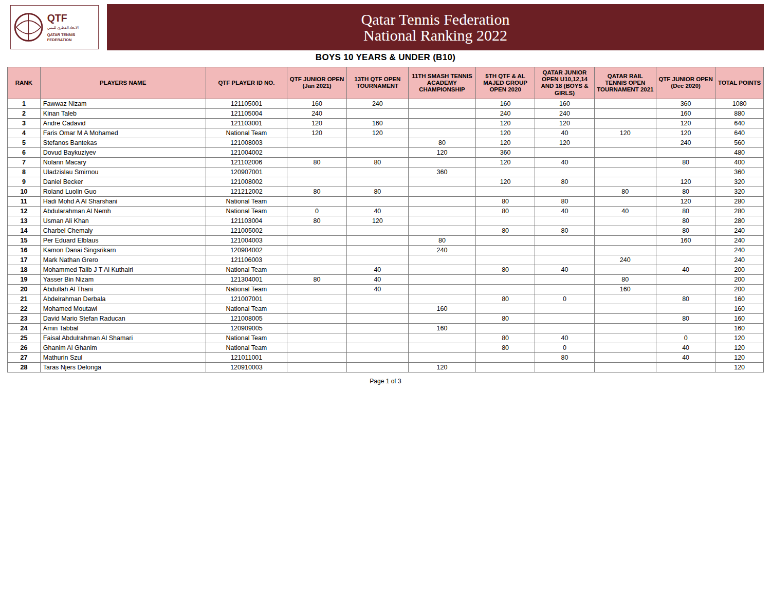Qatar Tennis Federation
National Ranking 2022
BOYS 10 YEARS & UNDER (B10)
| RANK | PLAYERS NAME | QTF PLAYER ID NO. | QTF JUNIOR OPEN (Jan 2021) | 13TH QTF OPEN TOURNAMENT | 11TH SMASH TENNIS ACADEMY CHAMPIONSHIP | 5TH QTF & AL MAJED GROUP OPEN 2020 | QATAR JUNIOR OPEN U10,12,14 AND 18 (BOYS & GIRLS) | QATAR RAIL TENNIS OPEN TOURNAMENT 2021 | QTF JUNIOR OPEN (Dec 2020) | TOTAL POINTS |
| --- | --- | --- | --- | --- | --- | --- | --- | --- | --- | --- |
| 1 | Fawwaz Nizam | 121105001 | 160 | 240 | | 160 | 160 | | 360 | 1080 |
| 2 | Kinan Taleb | 121105004 | 240 | | | 240 | 240 | | 160 | 880 |
| 3 | Andre Cadavid | 121103001 | 120 | 160 | | 120 | 120 | | 120 | 640 |
| 4 | Faris Omar M A Mohamed | National Team | 120 | 120 | | 120 | 40 | 120 | 120 | 640 |
| 5 | Stefanos Bantekas | 121008003 | | | 80 | 120 | 120 | | 240 | 560 |
| 6 | Dovud Baykuziyev | 121004002 | | | 120 | 360 | | | | 480 |
| 7 | Nolann Macary | 121102006 | 80 | 80 | | 120 | 40 | | 80 | 400 |
| 8 | Uladzislau Smirnou | 120907001 | | | 360 | | | | | 360 |
| 9 | Daniel Becker | 121008002 | | | | 120 | 80 | | 120 | 320 |
| 10 | Roland Luolin Guo | 121212002 | 80 | 80 | | | | 80 | 80 | 320 |
| 11 | Hadi Mohd A Al Sharshani | National Team | | | | 80 | 80 | | 120 | 280 |
| 12 | Abdularahman Al Nemh | National Team | 0 | 40 | | 80 | 40 | 40 | 80 | 280 |
| 13 | Usman Ali Khan | 121103004 | 80 | 120 | | | | | 80 | 280 |
| 14 | Charbel Chemaly | 121005002 | | | | 80 | 80 | | 80 | 240 |
| 15 | Per Eduard Elblaus | 121004003 | | | 80 | | | | 160 | 240 |
| 16 | Kamon Danai Singsrikarn | 120904002 | | | 240 | | | | | 240 |
| 17 | Mark Nathan Grero | 121106003 | | | | | | 240 | | 240 |
| 18 | Mohammed Talib J T Al Kuthairi | National Team | | 40 | | 80 | 40 | | 40 | 200 |
| 19 | Yasser Bin Nizam | 121304001 | 80 | 40 | | | | 80 | | 200 |
| 20 | Abdullah Al Thani | National Team | | 40 | | | | 160 | | 200 |
| 21 | Abdelrahman Derbala | 121007001 | | | | 80 | 0 | | 80 | 160 |
| 22 | Mohamed Moutawi | National Team | | | 160 | | | | | 160 |
| 23 | David Mario Stefan Raducan | 121008005 | | | | 80 | | | 80 | 160 |
| 24 | Amin Tabbal | 120909005 | | | 160 | | | | | 160 |
| 25 | Faisal Abdulrahman Al Shamari | National Team | | | | 80 | 40 | | 0 | 120 |
| 26 | Ghanim Al Ghanim | National Team | | | | 80 | 0 | | 40 | 120 |
| 27 | Mathurin Szul | 121011001 | | | | | 80 | | 40 | 120 |
| 28 | Taras Njers Delonga | 120910003 | | | 120 | | | | | 120 |
Page 1 of 3